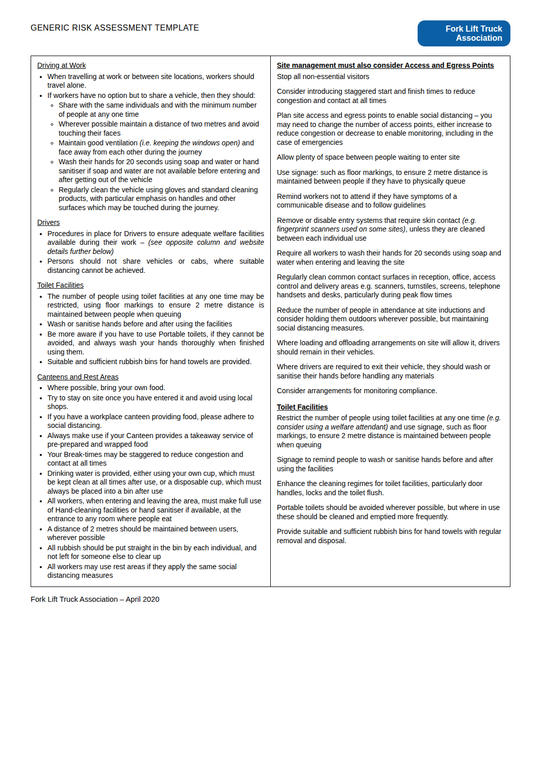GENERIC RISK ASSESSMENT TEMPLATE
Fork Lift Truck Association
| Driving at Work When travelling at work or between site locations, workers should travel alone. If workers have no option but to share a vehicle, then they should: Share with the same individuals and with the minimum number of people at any one time Wherever possible maintain a distance of two metres and avoid touching their faces Maintain good ventilation (i.e. keeping the windows open) and face away from each other during the journey Wash their hands for 20 seconds using soap and water or hand sanitiser if soap and water are not available before entering and after getting out of the vehicle Regularly clean the vehicle using gloves and standard cleaning products, with particular emphasis on handles and other surfaces which may be touched during the journey. Drivers Procedures in place for Drivers to ensure adequate welfare facilities available during their work – (see opposite column and website details further below) Persons should not share vehicles or cabs, where suitable distancing cannot be achieved. Toilet Facilities The number of people using toilet facilities at any one time may be restricted, using floor markings to ensure 2 metre distance is maintained between people when queuing Wash or sanitise hands before and after using the facilities Be more aware if you have to use Portable toilets, if they cannot be avoided, and always wash your hands thoroughly when finished using them. Suitable and sufficient rubbish bins for hand towels are provided. Canteens and Rest Areas Where possible, bring your own food. Try to stay on site once you have entered it and avoid using local shops. If you have a workplace canteen providing food, please adhere to social distancing. Always make use if your Canteen provides a takeaway service of pre-prepared and wrapped food Your Break-times may be staggered to reduce congestion and contact at all times Drinking water is provided, either using your own cup, which must be kept clean at all times after use, or a disposable cup, which must always be placed into a bin after use All workers, when entering and leaving the area, must make full use of Hand-cleaning facilities or hand sanitiser if available, at the entrance to any room where people eat A distance of 2 metres should be maintained between users, wherever possible All rubbish should be put straight in the bin by each individual, and not left for someone else to clear up All workers may use rest areas if they apply the same social distancing measures | Site management must also consider Access and Egress Points Stop all non-essential visitors Consider introducing staggered start and finish times to reduce congestion and contact at all times Plan site access and egress points to enable social distancing – you may need to change the number of access points, either increase to reduce congestion or decrease to enable monitoring, including in the case of emergencies Allow plenty of space between people waiting to enter site Use signage: such as floor markings, to ensure 2 metre distance is maintained between people if they have to physically queue Remind workers not to attend if they have symptoms of a communicable disease and to follow guidelines Remove or disable entry systems that require skin contact (e.g. fingerprint scanners used on some sites) , unless they are cleaned between each individual use Require all workers to wash their hands for 20 seconds using soap and water when entering and leaving the site Regularly clean common contact surfaces in reception, office, access control and delivery areas e.g. scanners, turnstiles, screens, telephone handsets and desks, particularly during peak flow times Reduce the number of people in attendance at site inductions and consider holding them outdoors wherever possible, but maintaining social distancing measures. Where loading and offloading arrangements on site will allow it, drivers should remain in their vehicles. Where drivers are required to exit their vehicle, they should wash or sanitise their hands before handling any materials Consider arrangements for monitoring compliance. Toilet Facilities Restrict the number of people using toilet facilities at any one time (e.g. consider using a welfare attendant) and use signage, such as floor markings, to ensure 2 metre distance is maintained between people when queuing Signage to remind people to wash or sanitise hands before and after using the facilities Enhance the cleaning regimes for toilet facilities, particularly door handles, locks and the toilet flush. Portable toilets should be avoided wherever possible, but where in use these should be cleaned and emptied more frequently. Provide suitable and sufficient rubbish bins for hand towels with regular removal and disposal. |
Fork Lift Truck Association – April 2020